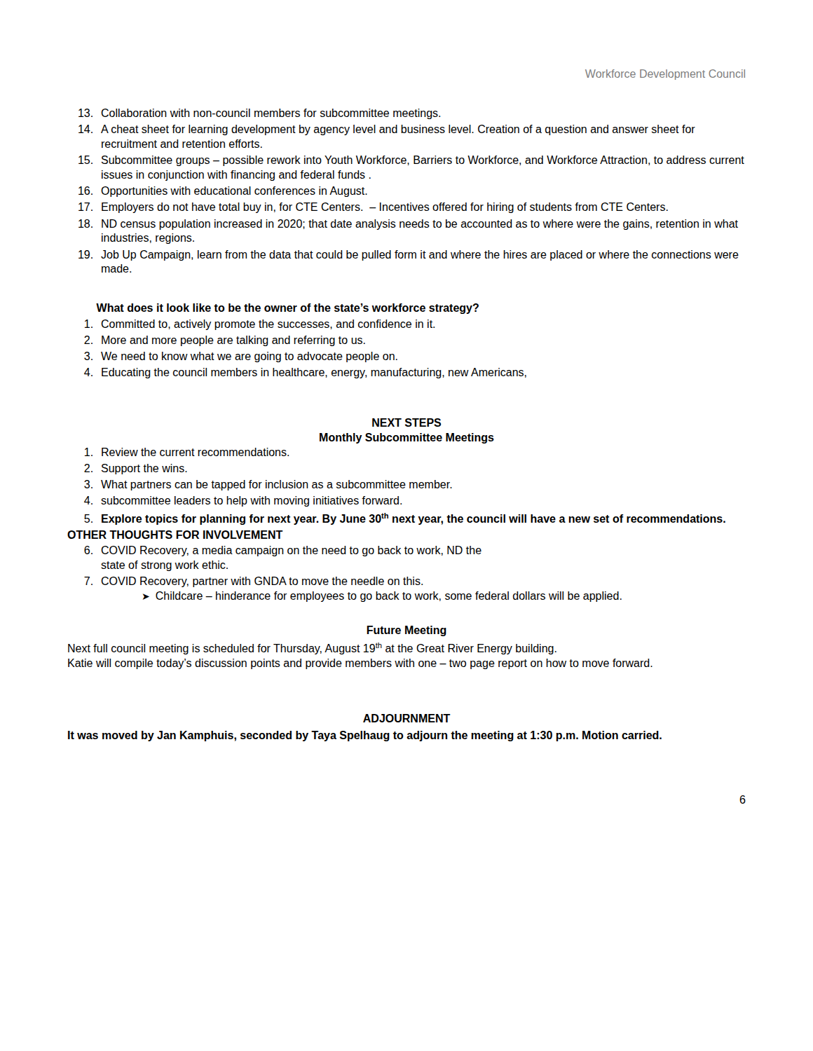Workforce Development Council
Collaboration with non-council members for subcommittee meetings.
A cheat sheet for learning development by agency level and business level. Creation of a question and answer sheet for recruitment and retention efforts.
Subcommittee groups – possible rework into Youth Workforce, Barriers to Workforce, and Workforce Attraction, to address current issues in conjunction with financing and federal funds .
Opportunities with educational conferences in August.
Employers do not have total buy in, for CTE Centers. – Incentives offered for hiring of students from CTE Centers.
ND census population increased in 2020; that date analysis needs to be accounted as to where were the gains, retention in what industries, regions.
Job Up Campaign, learn from the data that could be pulled form it and where the hires are placed or where the connections were made.
What does it look like to be the owner of the state’s workforce strategy?
Committed to, actively promote the successes, and confidence in it.
More and more people are talking and referring to us.
We need to know what we are going to advocate people on.
Educating the council members in healthcare, energy, manufacturing, new Americans,
NEXT STEPS
Monthly Subcommittee Meetings
Review the current recommendations.
Support the wins.
What partners can be tapped for inclusion as a subcommittee member.
subcommittee leaders to help with moving initiatives forward.
Explore topics for planning for next year. By June 30th next year, the council will have a new set of recommendations.
OTHER THOUGHTS FOR INVOLVEMENT
COVID Recovery, a media campaign on the need to go back to work, ND the
state of strong work ethic.
COVID Recovery, partner with GNDA to move the needle on this.
Childcare – hinderance for employees to go back to work, some federal dollars will be applied.
Future Meeting
Next full council meeting is scheduled for Thursday, August 19th at the Great River Energy building.
Katie will compile today’s discussion points and provide members with one – two page report on how to move forward.
ADJOURNMENT
It was moved by Jan Kamphuis, seconded by Taya Spelhaug to adjourn the meeting at 1:30 p.m. Motion carried.
6